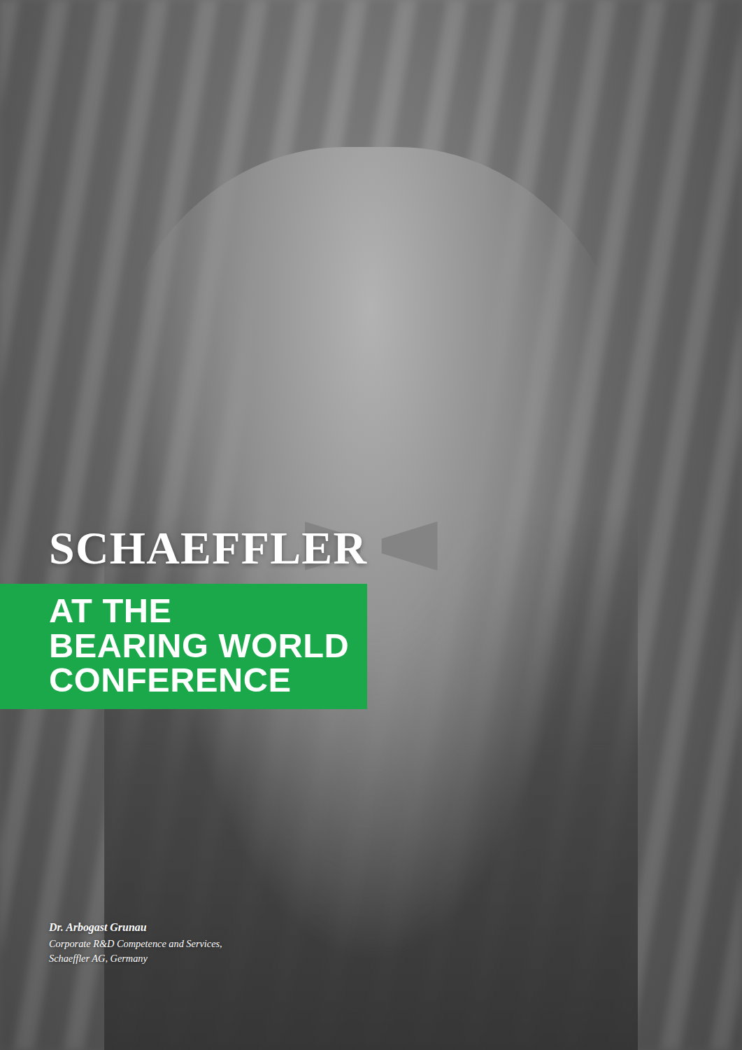SCHAEFFLER
AT THE BEARING WORLD CONFERENCE
Dr. Arbogast Grunau Corporate R&D Competence and Services, Schaeffler AG, Germany